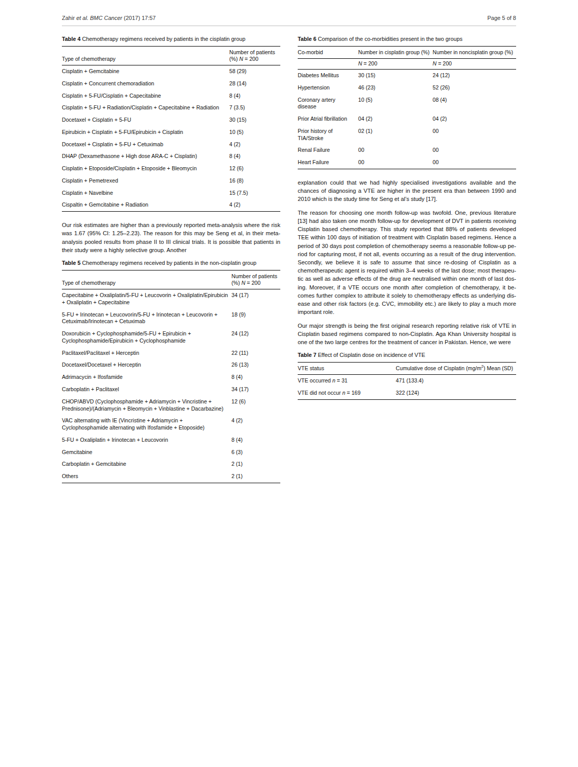Zahir et al. BMC Cancer (2017) 17:57
Page 5 of 8
Table 4 Chemotherapy regimens received by patients in the cisplatin group
| Type of chemotherapy | Number of patients (%) N = 200 |
| --- | --- |
| Cisplatin + Gemcitabine | 58 (29) |
| Cisplatin + Concurrent chemoradiation | 28 (14) |
| Cisplatin + 5-FU/Cisplatin + Capecitabine | 8 (4) |
| Cisplatin + 5-FU + Radiation/Cisplatin + Capecitabine + Radiation | 7 (3.5) |
| Docetaxel + Cisplatin + 5-FU | 30 (15) |
| Epirubicin + Cisplatin + 5-FU/Epirubicin + Cisplatin | 10 (5) |
| Docetaxel + Cisplatin + 5-FU + Cetuximab | 4 (2) |
| DHAP (Dexamethasone + High dose ARA-C + Cisplatin) | 8 (4) |
| Cisplatin + Etoposide/Cisplatin + Etoposide + Bleomycin | 12 (6) |
| Cisplatin + Pemetrexed | 16 (8) |
| Cisplatin + Navelbine | 15 (7.5) |
| Cispaltin + Gemcitabine + Radiation | 4 (2) |
Our risk estimates are higher than a previously reported meta-analysis where the risk was 1.67 (95% CI: 1.25–2.23). The reason for this may be Seng et al, in their meta-analysis pooled results from phase II to III clinical trials. It is possible that patients in their study were a highly selective group. Another
Table 5 Chemotherapy regimens received by patients in the non-cisplatin group
| Type of chemotherapy | Number of patients (%) N = 200 |
| --- | --- |
| Capecitabine + Oxaliplatin/5-FU + Leucovorin + Oxaliplatin/Epirubicin + Oxaliplatin + Capecitabine | 34 (17) |
| 5-FU + Irinotecan + Leucovorin/5-FU + Irinotecan + Leucovorin + Cetuximab/Irinotecan + Cetuximab | 18 (9) |
| Doxorubicin + Cyclophosphamide/5-FU + Epirubicin + Cyclophosphamide/Epirubicin + Cyclophosphamide | 24 (12) |
| Paclitaxel/Paclitaxel + Herceptin | 22 (11) |
| Docetaxel/Docetaxel + Herceptin | 26 (13) |
| Adrimacycin + Ifosfamide | 8 (4) |
| Carboplatin + Paclitaxel | 34 (17) |
| CHOP/ABVD (Cyclophosphamide + Adriamycin + Vincristine + Prednisone)/(Adriamycin + Bleomycin + Vinblastine + Dacarbazine) | 12 (6) |
| VAC alternating with IE (Vincristine + Adriamycin + Cyclophosphamide alternating with Ifosfamide + Etoposide) | 4 (2) |
| 5-FU + Oxaliplatin + Irinotecan + Leucovorin | 8 (4) |
| Gemcitabine | 6 (3) |
| Carboplatin + Gemcitabine | 2 (1) |
| Others | 2 (1) |
Table 6 Comparison of the co-morbidities present in the two groups
| Co-morbid | Number in cisplatin group (%) | Number in noncisplatin group (%) |
| --- | --- | --- |
| | N = 200 | N = 200 |
| Diabetes Mellitus | 30 (15) | 24 (12) |
| Hypertension | 46 (23) | 52 (26) |
| Coronary artery disease | 10 (5) | 08 (4) |
| Prior Atrial fibrillation | 04 (2) | 04 (2) |
| Prior history of TIA/Stroke | 02 (1) | 00 |
| Renal Failure | 00 | 00 |
| Heart Failure | 00 | 00 |
explanation could that we had highly specialised investigations available and the chances of diagnosing a VTE are higher in the present era than between 1990 and 2010 which is the study time for Seng et al’s study [17].
The reason for choosing one month follow-up was twofold. One, previous literature [13] had also taken one month follow-up for development of DVT in patients receiving Cisplatin based chemotherapy. This study reported that 88% of patients developed TEE within 100 days of initiation of treatment with Cisplatin based regimens. Hence a period of 30 days post completion of chemotherapy seems a reasonable follow-up period for capturing most, if not all, events occurring as a result of the drug intervention. Secondly, we believe it is safe to assume that since re-dosing of Cisplatin as a chemotherapeutic agent is required within 3–4 weeks of the last dose; most therapeutic as well as adverse effects of the drug are neutralised within one month of last dosing. Moreover, if a VTE occurs one month after completion of chemotherapy, it becomes further complex to attribute it solely to chemotherapy effects as underlying disease and other risk factors (e.g. CVC, immobility etc.) are likely to play a much more important role.
Our major strength is being the first original research reporting relative risk of VTE in Cisplatin based regimens compared to non-Cisplatin. Aga Khan University hospital is one of the two large centres for the treatment of cancer in Pakistan. Hence, we were
Table 7 Effect of Cisplatin dose on incidence of VTE
| VTE status | Cumulative dose of Cisplatin (mg/m 2 ) Mean (SD) |
| --- | --- |
| VTE occurred n = 31 | 471 (133.4) |
| VTE did not occur n = 169 | 322 (124) |